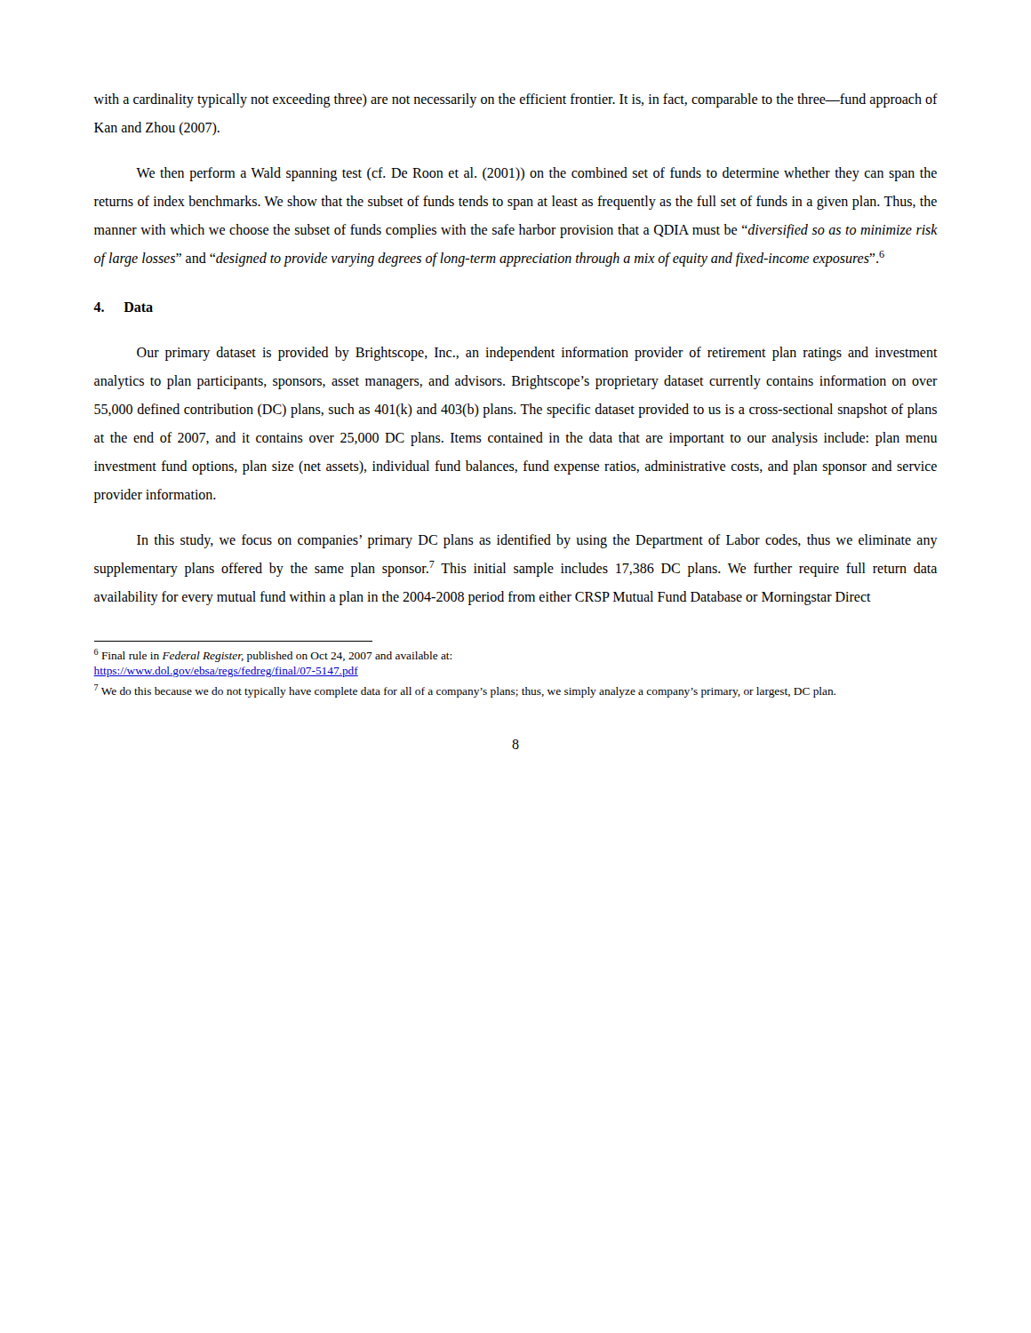with a cardinality typically not exceeding three) are not necessarily on the efficient frontier. It is, in fact, comparable to the three—fund approach of Kan and Zhou (2007).
We then perform a Wald spanning test (cf. De Roon et al. (2001)) on the combined set of funds to determine whether they can span the returns of index benchmarks. We show that the subset of funds tends to span at least as frequently as the full set of funds in a given plan. Thus, the manner with which we choose the subset of funds complies with the safe harbor provision that a QDIA must be “diversified so as to minimize risk of large losses” and “designed to provide varying degrees of long-term appreciation through a mix of equity and fixed-income exposures”.6
4. Data
Our primary dataset is provided by Brightscope, Inc., an independent information provider of retirement plan ratings and investment analytics to plan participants, sponsors, asset managers, and advisors. Brightscope’s proprietary dataset currently contains information on over 55,000 defined contribution (DC) plans, such as 401(k) and 403(b) plans. The specific dataset provided to us is a cross-sectional snapshot of plans at the end of 2007, and it contains over 25,000 DC plans. Items contained in the data that are important to our analysis include: plan menu investment fund options, plan size (net assets), individual fund balances, fund expense ratios, administrative costs, and plan sponsor and service provider information.
In this study, we focus on companies’ primary DC plans as identified by using the Department of Labor codes, thus we eliminate any supplementary plans offered by the same plan sponsor.7 This initial sample includes 17,386 DC plans. We further require full return data availability for every mutual fund within a plan in the 2004-2008 period from either CRSP Mutual Fund Database or Morningstar Direct
6 Final rule in Federal Register, published on Oct 24, 2007 and available at:
https://www.dol.gov/ebsa/regs/fedreg/final/07-5147.pdf
7 We do this because we do not typically have complete data for all of a company’s plans; thus, we simply analyze a company’s primary, or largest, DC plan.
8